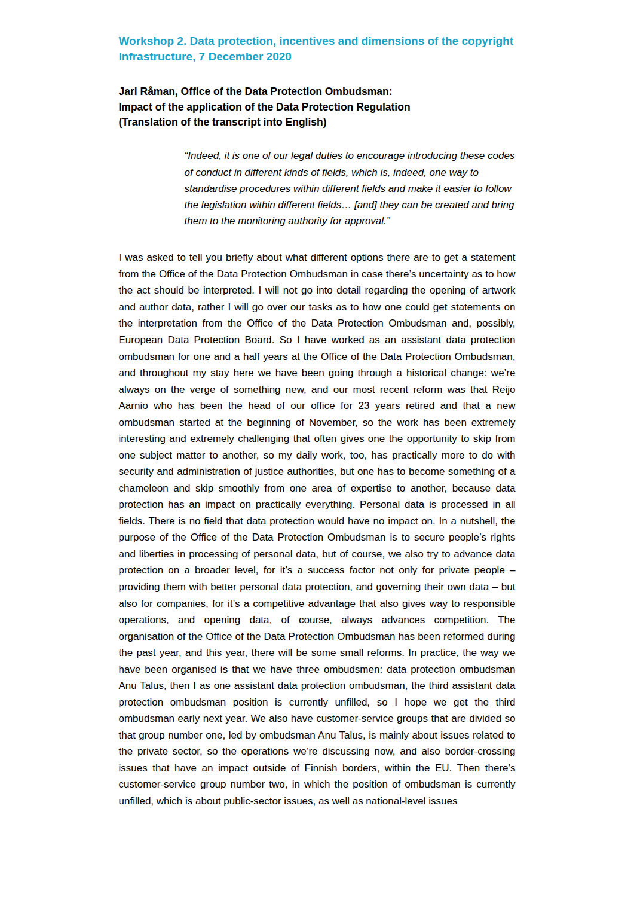Workshop 2. Data protection, incentives and dimensions of the copyright infrastructure, 7 December 2020
Jari Råman, Office of the Data Protection Ombudsman:
Impact of the application of the Data Protection Regulation
(Translation of the transcript into English)
“Indeed, it is one of our legal duties to encourage introducing these codes of conduct in different kinds of fields, which is, indeed, one way to standardise procedures within different fields and make it easier to follow the legislation within different fields… [and] they can be created and bring them to the monitoring authority for approval.”
I was asked to tell you briefly about what different options there are to get a statement from the Office of the Data Protection Ombudsman in case there’s uncertainty as to how the act should be interpreted. I will not go into detail regarding the opening of artwork and author data, rather I will go over our tasks as to how one could get statements on the interpretation from the Office of the Data Protection Ombudsman and, possibly, European Data Protection Board. So I have worked as an assistant data protection ombudsman for one and a half years at the Office of the Data Protection Ombudsman, and throughout my stay here we have been going through a historical change: we’re always on the verge of something new, and our most recent reform was that Reijo Aarnio who has been the head of our office for 23 years retired and that a new ombudsman started at the beginning of November, so the work has been extremely interesting and extremely challenging that often gives one the opportunity to skip from one subject matter to another, so my daily work, too, has practically more to do with security and administration of justice authorities, but one has to become something of a chameleon and skip smoothly from one area of expertise to another, because data protection has an impact on practically everything. Personal data is processed in all fields. There is no field that data protection would have no impact on. In a nutshell, the purpose of the Office of the Data Protection Ombudsman is to secure people’s rights and liberties in processing of personal data, but of course, we also try to advance data protection on a broader level, for it’s a success factor not only for private people – providing them with better personal data protection, and governing their own data – but also for companies, for it’s a competitive advantage that also gives way to responsible operations, and opening data, of course, always advances competition. The organisation of the Office of the Data Protection Ombudsman has been reformed during the past year, and this year, there will be some small reforms. In practice, the way we have been organised is that we have three ombudsmen: data protection ombudsman Anu Talus, then I as one assistant data protection ombudsman, the third assistant data protection ombudsman position is currently unfilled, so I hope we get the third ombudsman early next year. We also have customer-service groups that are divided so that group number one, led by ombudsman Anu Talus, is mainly about issues related to the private sector, so the operations we’re discussing now, and also border-crossing issues that have an impact outside of Finnish borders, within the EU. Then there’s customer-service group number two, in which the position of ombudsman is currently unfilled, which is about public-sector issues, as well as national-level issues